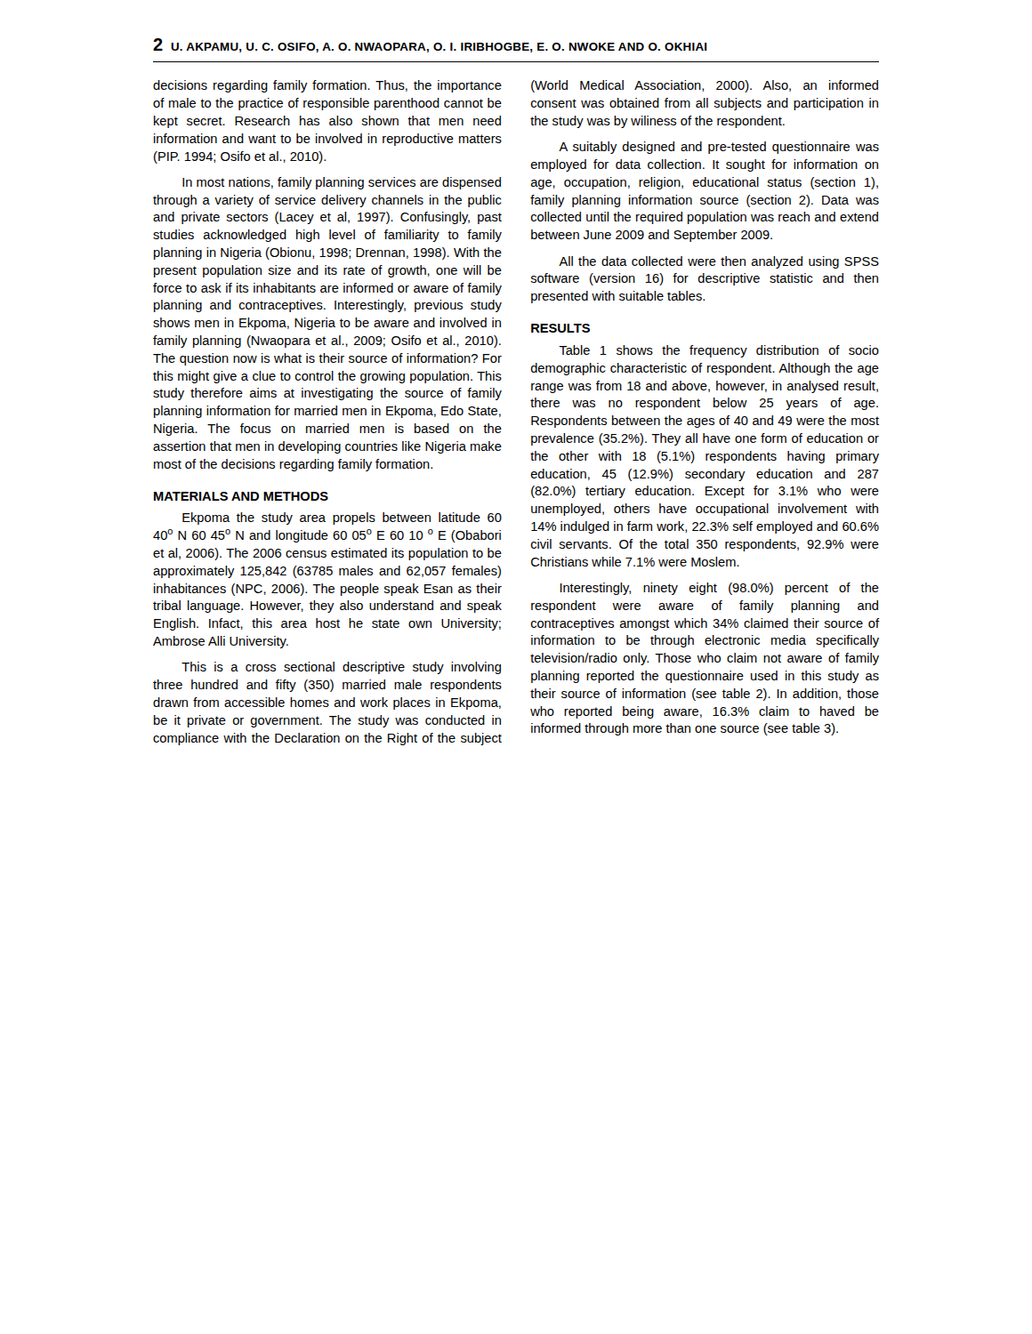2 U. AKPAMU, U. C. OSIFO, A. O. NWAOPARA, O. I. IRIBHOGBE, E. O. NWOKE AND O. OKHIAI
decisions regarding family formation. Thus, the importance of male to the practice of responsible parenthood cannot be kept secret. Research has also shown that men need information and want to be involved in reproductive matters (PIP. 1994; Osifo et al., 2010).
In most nations, family planning services are dispensed through a variety of service delivery channels in the public and private sectors (Lacey et al, 1997). Confusingly, past studies acknowledged high level of familiarity to family planning in Nigeria (Obionu, 1998; Drennan, 1998). With the present population size and its rate of growth, one will be force to ask if its inhabitants are informed or aware of family planning and contraceptives. Interestingly, previous study shows men in Ekpoma, Nigeria to be aware and involved in family planning (Nwaopara et al., 2009; Osifo et al., 2010). The question now is what is their source of information? For this might give a clue to control the growing population. This study therefore aims at investigating the source of family planning information for married men in Ekpoma, Edo State, Nigeria. The focus on married men is based on the assertion that men in developing countries like Nigeria make most of the decisions regarding family formation.
Materials and Methods
Ekpoma the study area propels between latitude 60 40o N 60 45o N and longitude 60 05o E 60 10 o E (Obabori et al, 2006). The 2006 census estimated its population to be approximately 125,842 (63785 males and 62,057 females) inhabitances (NPC, 2006). The people speak Esan as their tribal language. However, they also understand and speak English. Infact, this area host he state own University; Ambrose Alli University.
This is a cross sectional descriptive study involving three hundred and fifty (350) married male respondents drawn from accessible homes and work places in Ekpoma, be it private or government. The study was conducted in compliance with the Declaration on the Right of the subject (World Medical Association, 2000). Also, an informed consent was obtained from all subjects and participation in the study was by wiliness of the respondent.
A suitably designed and pre-tested questionnaire was employed for data collection. It sought for information on age, occupation, religion, educational status (section 1), family planning information source (section 2). Data was collected until the required population was reach and extend between June 2009 and September 2009.
All the data collected were then analyzed using SPSS software (version 16) for descriptive statistic and then presented with suitable tables.
Results
Table 1 shows the frequency distribution of socio demographic characteristic of respondent. Although the age range was from 18 and above, however, in analysed result, there was no respondent below 25 years of age. Respondents between the ages of 40 and 49 were the most prevalence (35.2%). They all have one form of education or the other with 18 (5.1%) respondents having primary education, 45 (12.9%) secondary education and 287 (82.0%) tertiary education. Except for 3.1% who were unemployed, others have occupational involvement with 14% indulged in farm work, 22.3% self employed and 60.6% civil servants. Of the total 350 respondents, 92.9% were Christians while 7.1% were Moslem.
Interestingly, ninety eight (98.0%) percent of the respondent were aware of family planning and contraceptives amongst which 34% claimed their source of information to be through electronic media specifically television/radio only. Those who claim not aware of family planning reported the questionnaire used in this study as their source of information (see table 2). In addition, those who reported being aware, 16.3% claim to haved be informed through more than one source (see table 3).